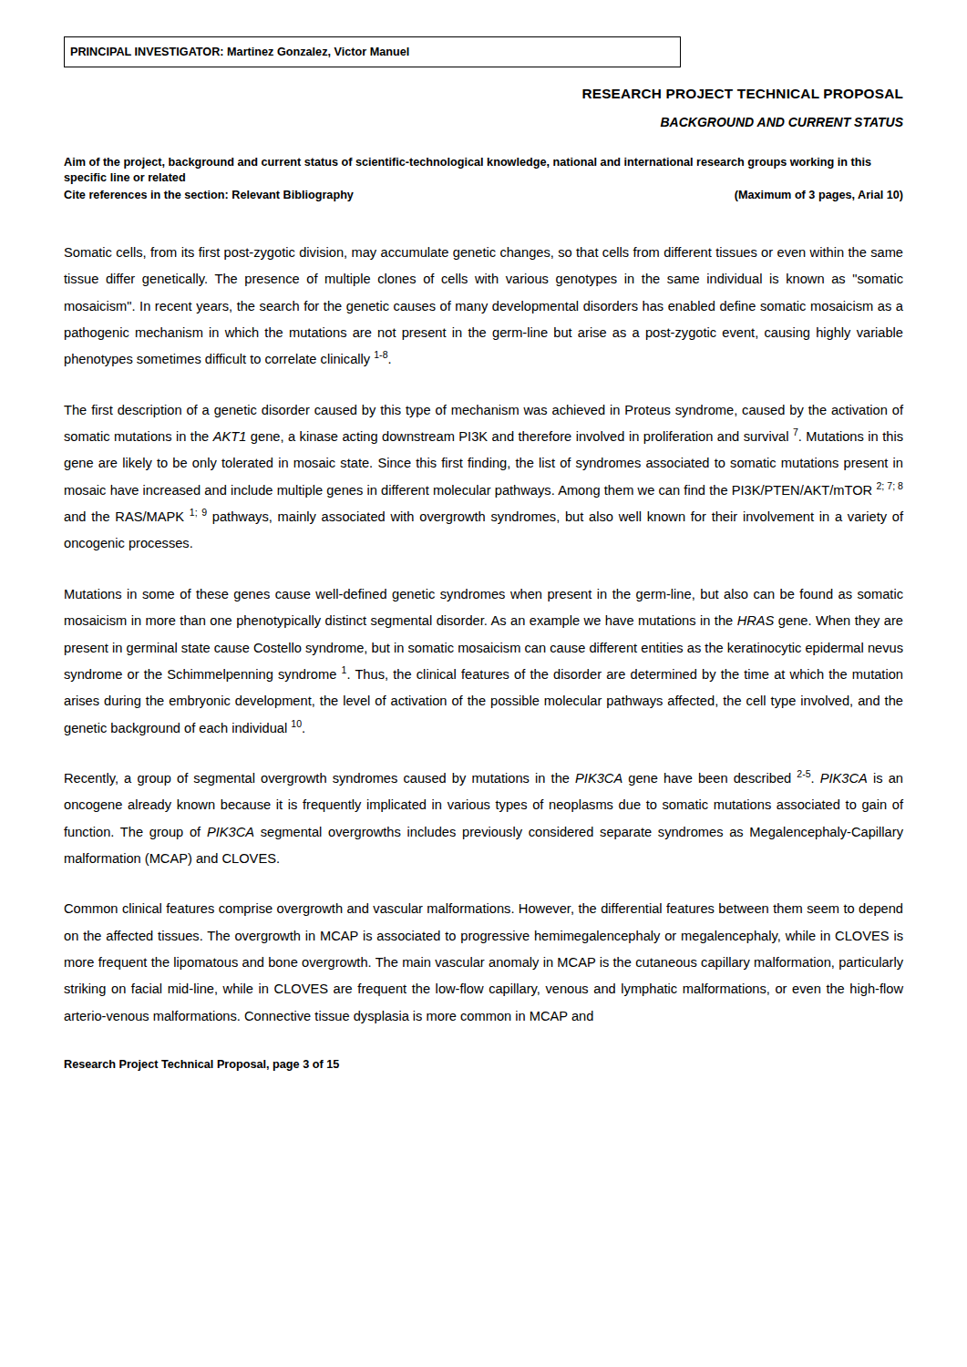PRINCIPAL INVESTIGATOR: Martinez Gonzalez, Victor Manuel
RESEARCH PROJECT TECHNICAL PROPOSAL
BACKGROUND AND CURRENT STATUS
Aim of the project, background and current status of scientific-technological knowledge, national and international research groups working in this specific line or related
Cite references in the section: Relevant Bibliography (Maximum of 3 pages, Arial 10)
Somatic cells, from its first post-zygotic division, may accumulate genetic changes, so that cells from different tissues or even within the same tissue differ genetically. The presence of multiple clones of cells with various genotypes in the same individual is known as "somatic mosaicism". In recent years, the search for the genetic causes of many developmental disorders has enabled define somatic mosaicism as a pathogenic mechanism in which the mutations are not present in the germ-line but arise as a post-zygotic event, causing highly variable phenotypes sometimes difficult to correlate clinically 1-8.
The first description of a genetic disorder caused by this type of mechanism was achieved in Proteus syndrome, caused by the activation of somatic mutations in the AKT1 gene, a kinase acting downstream PI3K and therefore involved in proliferation and survival 7. Mutations in this gene are likely to be only tolerated in mosaic state. Since this first finding, the list of syndromes associated to somatic mutations present in mosaic have increased and include multiple genes in different molecular pathways. Among them we can find the PI3K/PTEN/AKT/mTOR 2; 7; 8 and the RAS/MAPK 1; 9 pathways, mainly associated with overgrowth syndromes, but also well known for their involvement in a variety of oncogenic processes.
Mutations in some of these genes cause well-defined genetic syndromes when present in the germ-line, but also can be found as somatic mosaicism in more than one phenotypically distinct segmental disorder. As an example we have mutations in the HRAS gene. When they are present in germinal state cause Costello syndrome, but in somatic mosaicism can cause different entities as the keratinocytic epidermal nevus syndrome or the Schimmelpenning syndrome 1. Thus, the clinical features of the disorder are determined by the time at which the mutation arises during the embryonic development, the level of activation of the possible molecular pathways affected, the cell type involved, and the genetic background of each individual 10.
Recently, a group of segmental overgrowth syndromes caused by mutations in the PIK3CA gene have been described 2-5. PIK3CA is an oncogene already known because it is frequently implicated in various types of neoplasms due to somatic mutations associated to gain of function. The group of PIK3CA segmental overgrowths includes previously considered separate syndromes as Megalencephaly-Capillary malformation (MCAP) and CLOVES.
Common clinical features comprise overgrowth and vascular malformations. However, the differential features between them seem to depend on the affected tissues. The overgrowth in MCAP is associated to progressive hemimegalencephaly or megalencephaly, while in CLOVES is more frequent the lipomatous and bone overgrowth. The main vascular anomaly in MCAP is the cutaneous capillary malformation, particularly striking on facial mid-line, while in CLOVES are frequent the low-flow capillary, venous and lymphatic malformations, or even the high-flow arterio-venous malformations. Connective tissue dysplasia is more common in MCAP and
Research Project Technical Proposal, page 3 of 15